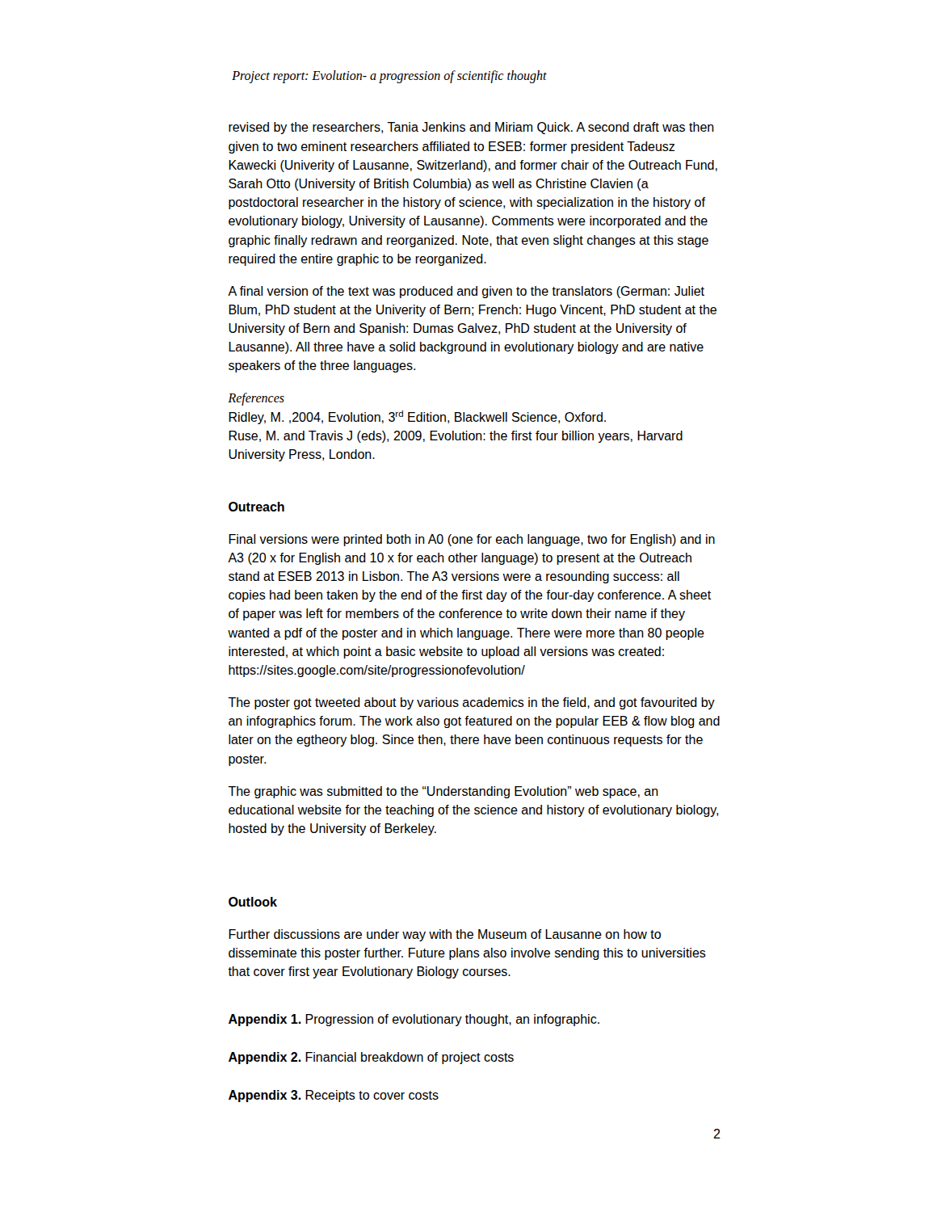Project report: Evolution- a progression of scientific thought
revised by the researchers, Tania Jenkins and Miriam Quick. A second draft was then given to two eminent researchers affiliated to ESEB: former president Tadeusz Kawecki (Univerity of Lausanne, Switzerland), and former chair of the Outreach Fund, Sarah Otto (University of British Columbia) as well as Christine Clavien (a postdoctoral researcher in the history of science, with specialization in the history of evolutionary biology, University of Lausanne). Comments were incorporated and the graphic finally redrawn and reorganized. Note, that even slight changes at this stage required the entire graphic to be reorganized.
A final version of the text was produced and given to the translators (German: Juliet Blum, PhD student at the Univerity of Bern; French: Hugo Vincent, PhD student at the University of Bern and Spanish: Dumas Galvez, PhD student at the University of Lausanne). All three have a solid background in evolutionary biology and are native speakers of the three languages.
References
Ridley, M. ,2004, Evolution, 3rd Edition, Blackwell Science, Oxford.
Ruse, M. and Travis J (eds), 2009, Evolution: the first four billion years, Harvard University Press, London.
Outreach
Final versions were printed both in A0 (one for each language, two for English) and in A3 (20 x for English and 10 x for each other language) to present at the Outreach stand at ESEB 2013 in Lisbon. The A3 versions were a resounding success: all copies had been taken by the end of the first day of the four-day conference. A sheet of paper was left for members of the conference to write down their name if they wanted a pdf of the poster and in which language. There were more than 80 people interested, at which point a basic website to upload all versions was created: https://sites.google.com/site/progressionofevolution/
The poster got tweeted about by various academics in the field, and got favourited by an infographics forum. The work also got featured on the popular EEB & flow blog and later on the egtheory blog. Since then, there have been continuous requests for the poster.
The graphic was submitted to the “Understanding Evolution” web space, an educational website for the teaching of the science and history of evolutionary biology, hosted by the University of Berkeley.
Outlook
Further discussions are under way with the Museum of Lausanne on how to disseminate this poster further. Future plans also involve sending this to universities that cover first year Evolutionary Biology courses.
Appendix 1. Progression of evolutionary thought, an infographic.
Appendix 2. Financial breakdown of project costs
Appendix 3. Receipts to cover costs
2